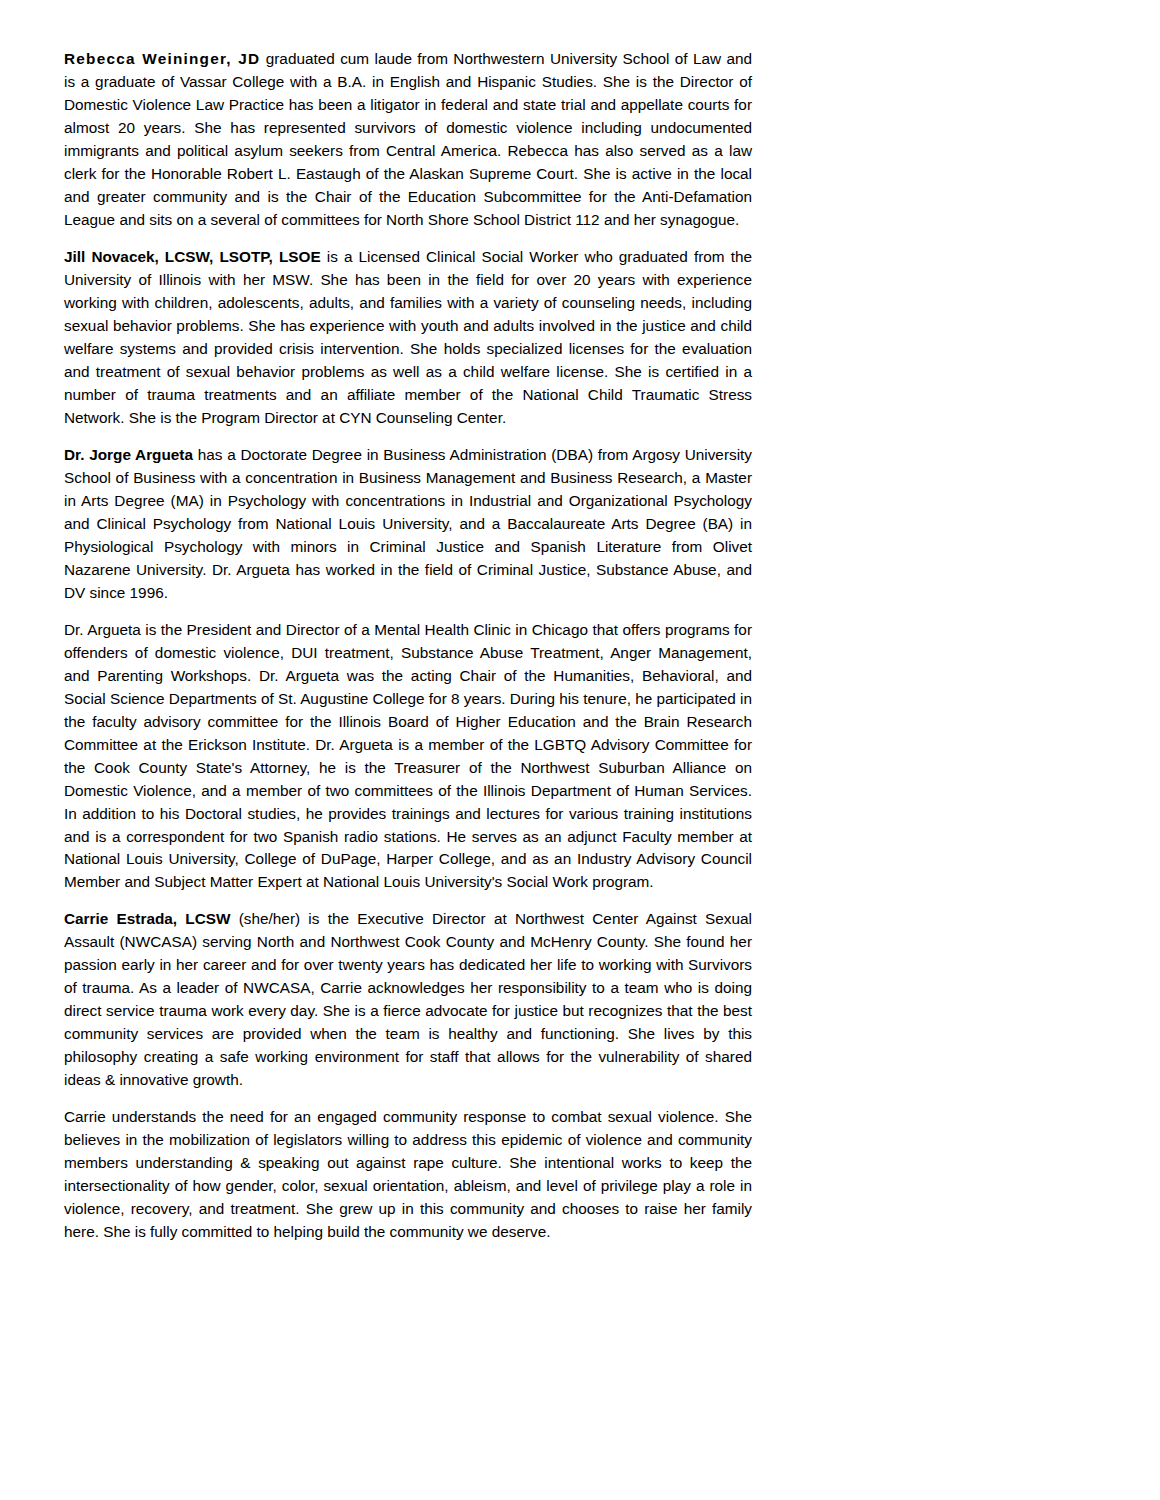Rebecca Weininger, JD graduated cum laude from Northwestern University School of Law and is a graduate of Vassar College with a B.A. in English and Hispanic Studies. She is the Director of Domestic Violence Law Practice has been a litigator in federal and state trial and appellate courts for almost 20 years. She has represented survivors of domestic violence including undocumented immigrants and political asylum seekers from Central America. Rebecca has also served as a law clerk for the Honorable Robert L. Eastaugh of the Alaskan Supreme Court. She is active in the local and greater community and is the Chair of the Education Subcommittee for the Anti-Defamation League and sits on a several of committees for North Shore School District 112 and her synagogue.
Jill Novacek, LCSW, LSOTP, LSOE is a Licensed Clinical Social Worker who graduated from the University of Illinois with her MSW. She has been in the field for over 20 years with experience working with children, adolescents, adults, and families with a variety of counseling needs, including sexual behavior problems. She has experience with youth and adults involved in the justice and child welfare systems and provided crisis intervention. She holds specialized licenses for the evaluation and treatment of sexual behavior problems as well as a child welfare license. She is certified in a number of trauma treatments and an affiliate member of the National Child Traumatic Stress Network. She is the Program Director at CYN Counseling Center.
Dr. Jorge Argueta has a Doctorate Degree in Business Administration (DBA) from Argosy University School of Business with a concentration in Business Management and Business Research, a Master in Arts Degree (MA) in Psychology with concentrations in Industrial and Organizational Psychology and Clinical Psychology from National Louis University, and a Baccalaureate Arts Degree (BA) in Physiological Psychology with minors in Criminal Justice and Spanish Literature from Olivet Nazarene University. Dr. Argueta has worked in the field of Criminal Justice, Substance Abuse, and DV since 1996.
Dr. Argueta is the President and Director of a Mental Health Clinic in Chicago that offers programs for offenders of domestic violence, DUI treatment, Substance Abuse Treatment, Anger Management, and Parenting Workshops. Dr. Argueta was the acting Chair of the Humanities, Behavioral, and Social Science Departments of St. Augustine College for 8 years. During his tenure, he participated in the faculty advisory committee for the Illinois Board of Higher Education and the Brain Research Committee at the Erickson Institute. Dr. Argueta is a member of the LGBTQ Advisory Committee for the Cook County State's Attorney, he is the Treasurer of the Northwest Suburban Alliance on Domestic Violence, and a member of two committees of the Illinois Department of Human Services. In addition to his Doctoral studies, he provides trainings and lectures for various training institutions and is a correspondent for two Spanish radio stations. He serves as an adjunct Faculty member at National Louis University, College of DuPage, Harper College, and as an Industry Advisory Council Member and Subject Matter Expert at National Louis University's Social Work program.
Carrie Estrada, LCSW (she/her) is the Executive Director at Northwest Center Against Sexual Assault (NWCASA) serving North and Northwest Cook County and McHenry County. She found her passion early in her career and for over twenty years has dedicated her life to working with Survivors of trauma. As a leader of NWCASA, Carrie acknowledges her responsibility to a team who is doing direct service trauma work every day. She is a fierce advocate for justice but recognizes that the best community services are provided when the team is healthy and functioning. She lives by this philosophy creating a safe working environment for staff that allows for the vulnerability of shared ideas & innovative growth.
Carrie understands the need for an engaged community response to combat sexual violence. She believes in the mobilization of legislators willing to address this epidemic of violence and community members understanding & speaking out against rape culture. She intentional works to keep the intersectionality of how gender, color, sexual orientation, ableism, and level of privilege play a role in violence, recovery, and treatment. She grew up in this community and chooses to raise her family here. She is fully committed to helping build the community we deserve.